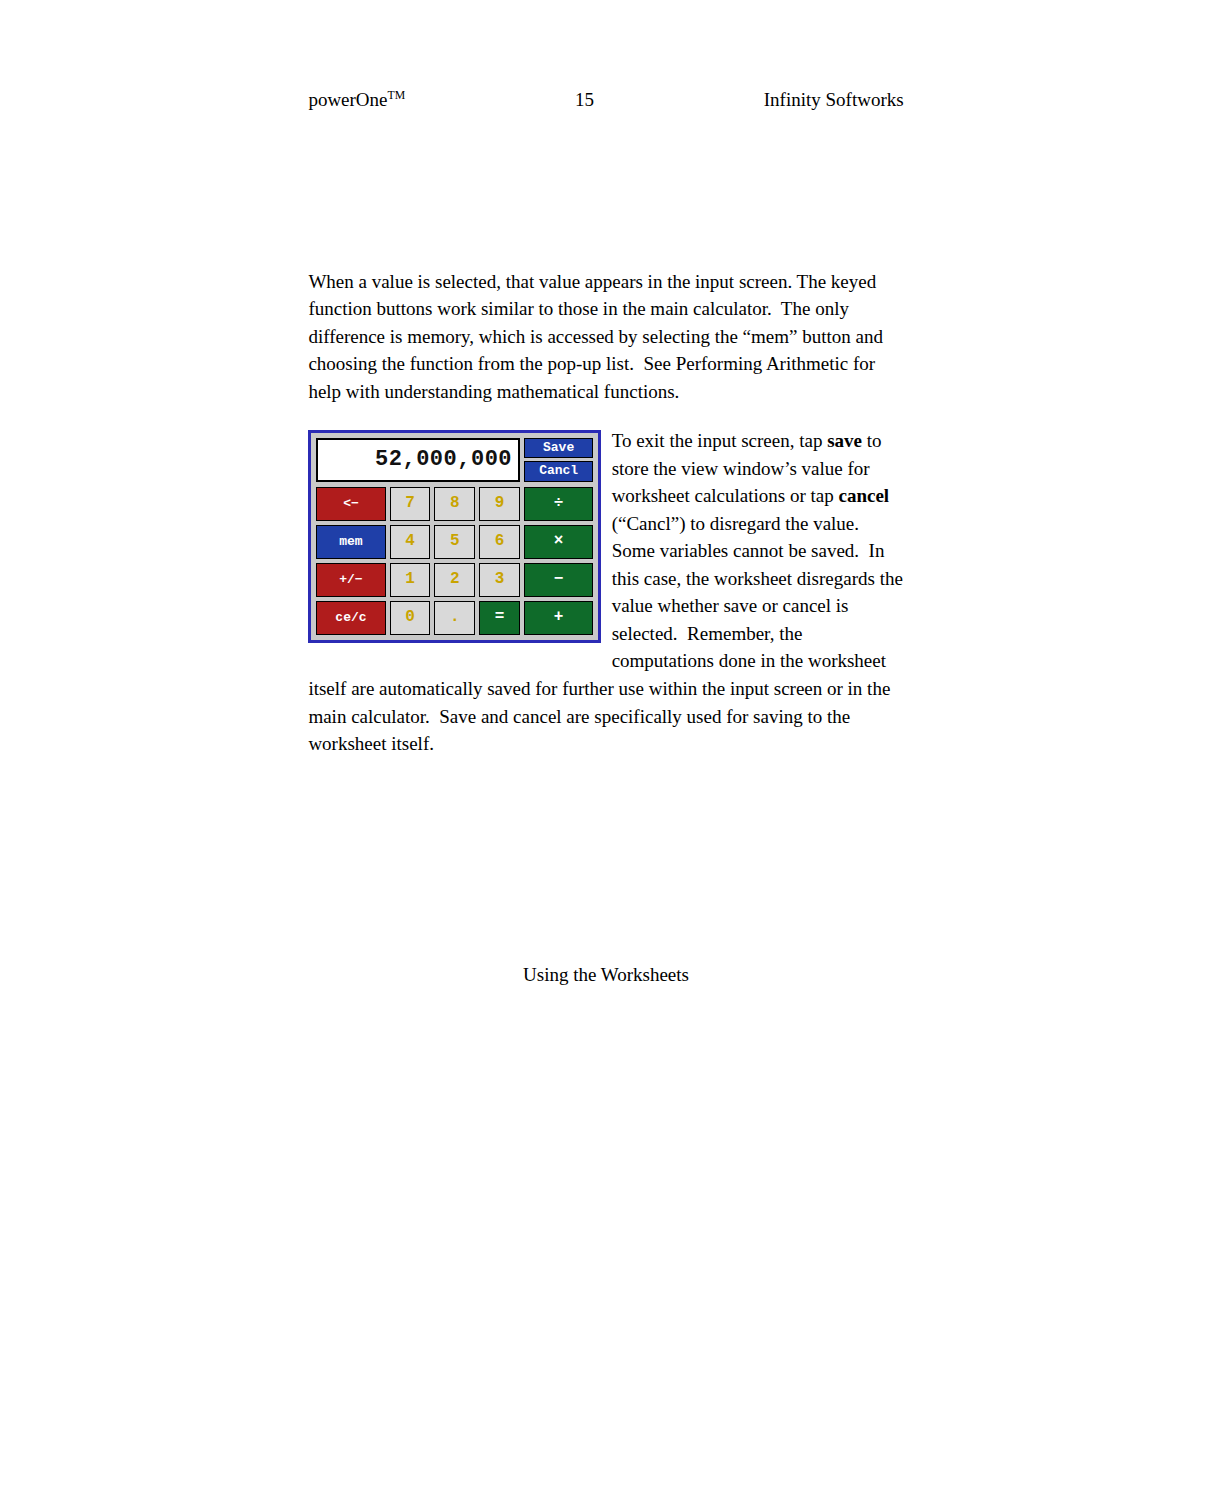powerOneTM
15
Infinity Softworks
When a value is selected, that value appears in the input screen. The keyed function buttons work similar to those in the main calculator. The only difference is memory, which is accessed by selecting the “mem” button and choosing the function from the pop-up list. See Performing Arithmetic for help with understanding mathematical functions.
52,000,000
Save
Cancl
<−
7
8
9
÷
mem
4
5
6
×
+/−
1
2
3
−
ce/c
0
.
=
+
To exit the input screen, tap save to store the view window’s value for worksheet calculations or tap cancel (“Cancl”) to disregard the value. Some variables cannot be saved. In this case, the worksheet disregards the value whether save or cancel is selected. Remember, the computations done in the worksheet itself are automatically saved for further use within the input screen or in the main calculator. Save and cancel are specifically used for saving to the worksheet itself.
Using the Worksheets